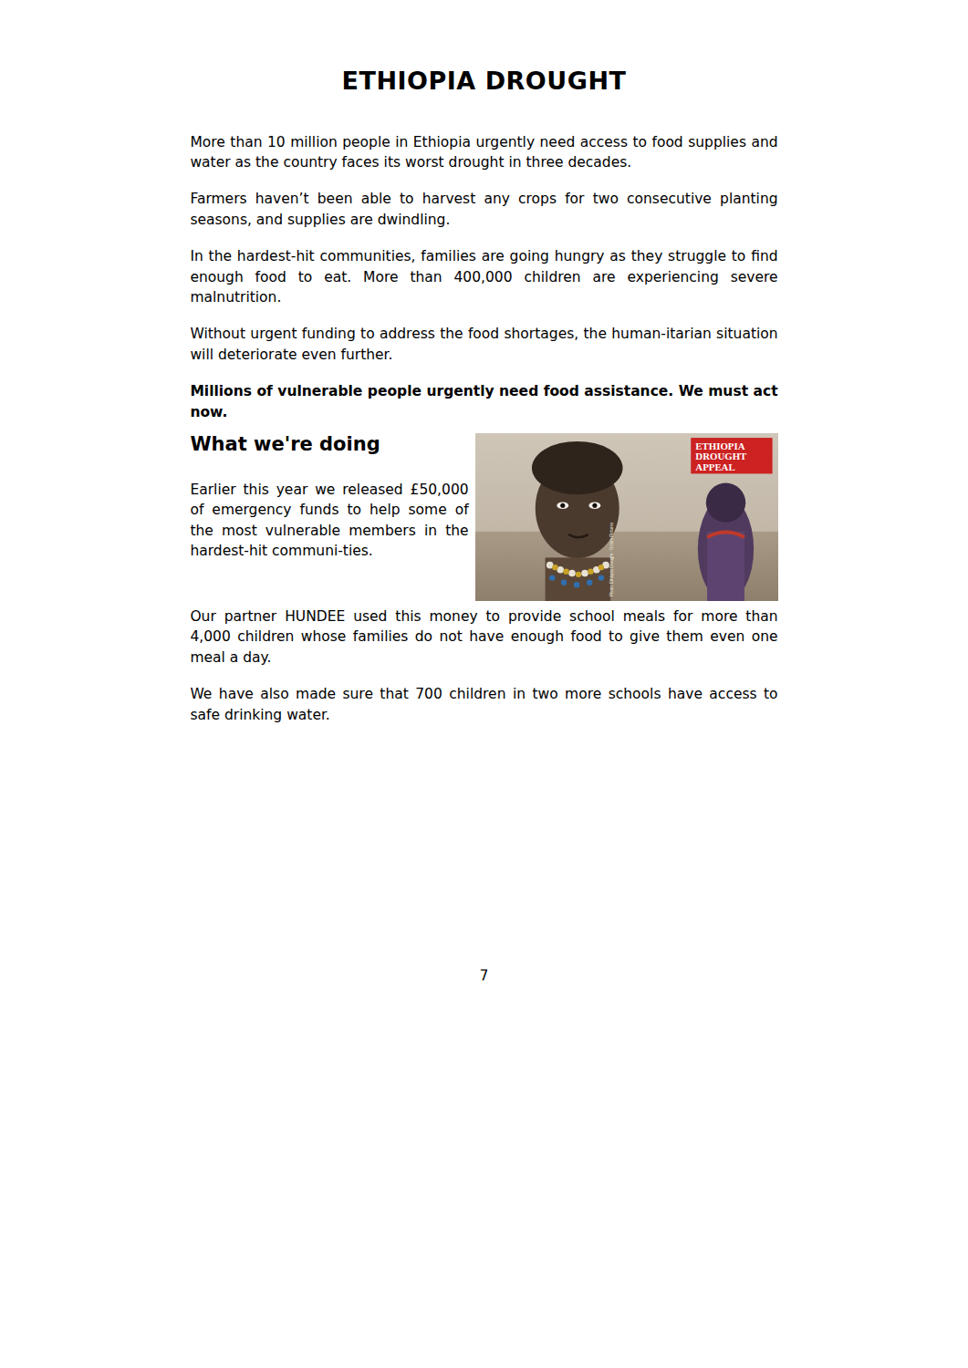ETHIOPIA DROUGHT
More than 10 million people in Ethiopia urgently need access to food supplies and water as the country faces its worst drought in three decades.
Farmers haven’t been able to harvest any crops for two consecutive planting seasons, and supplies are dwindling.
In the hardest-hit communities, families are going hungry as they struggle to find enough food to eat. More than 400,000 children are experiencing severe malnutrition.
Without urgent funding to address the food shortages, the human-itarian situation will deteriorate even further.
Millions of vulnerable people urgently need food assistance. We must act now.
What we're doing
Earlier this year we released £50,000 of emergency funds to help some of the most vulnerable members in the hardest-hit communi-ties.
Our partner HUNDEE used this money to provide school meals for more than 4,000 children whose families do not have enough food to give them even one meal a day.
We have also made sure that 700 children in two more schools have access to safe drinking water.
7